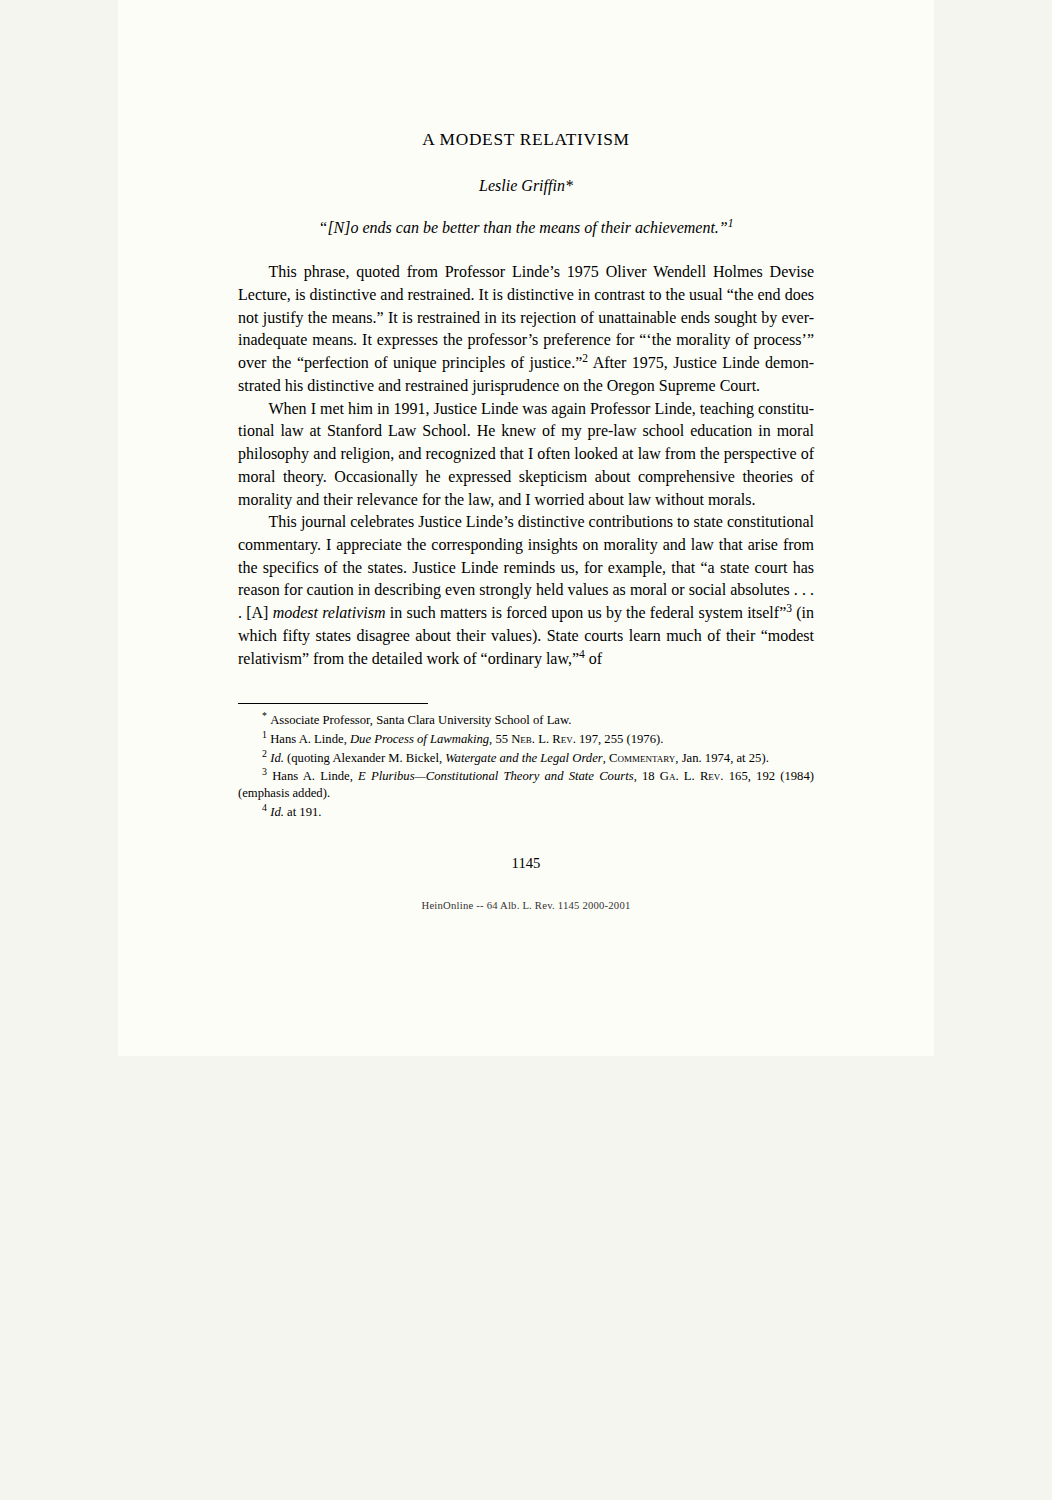A MODEST RELATIVISM
Leslie Griffin*
“[N]o ends can be better than the means of their achievement.”1
This phrase, quoted from Professor Linde’s 1975 Oliver Wendell Holmes Devise Lecture, is distinctive and restrained. It is distinctive in contrast to the usual “the end does not justify the means.” It is restrained in its rejection of unattainable ends sought by ever-inadequate means. It expresses the professor’s preference for “‘the morality of process’” over the “perfection of unique principles of justice.”2 After 1975, Justice Linde demonstrated his distinctive and restrained jurisprudence on the Oregon Supreme Court.
When I met him in 1991, Justice Linde was again Professor Linde, teaching constitutional law at Stanford Law School. He knew of my pre-law school education in moral philosophy and religion, and recognized that I often looked at law from the perspective of moral theory. Occasionally he expressed skepticism about comprehensive theories of morality and their relevance for the law, and I worried about law without morals.
This journal celebrates Justice Linde’s distinctive contributions to state constitutional commentary. I appreciate the corresponding insights on morality and law that arise from the specifics of the states. Justice Linde reminds us, for example, that “a state court has reason for caution in describing even strongly held values as moral or social absolutes . . . . [A] modest relativism in such matters is forced upon us by the federal system itself”3 (in which fifty states disagree about their values). State courts learn much of their “modest relativism” from the detailed work of “ordinary law,”4 of
* Associate Professor, Santa Clara University School of Law.
1 Hans A. Linde, Due Process of Lawmaking, 55 Neb. L. Rev. 197, 255 (1976).
2 Id. (quoting Alexander M. Bickel, Watergate and the Legal Order, Commentary, Jan. 1974, at 25).
3 Hans A. Linde, E Pluribus—Constitutional Theory and State Courts, 18 Ga. L. Rev. 165, 192 (1984) (emphasis added).
4 Id. at 191.
1145
HeinOnline -- 64 Alb. L. Rev. 1145 2000-2001